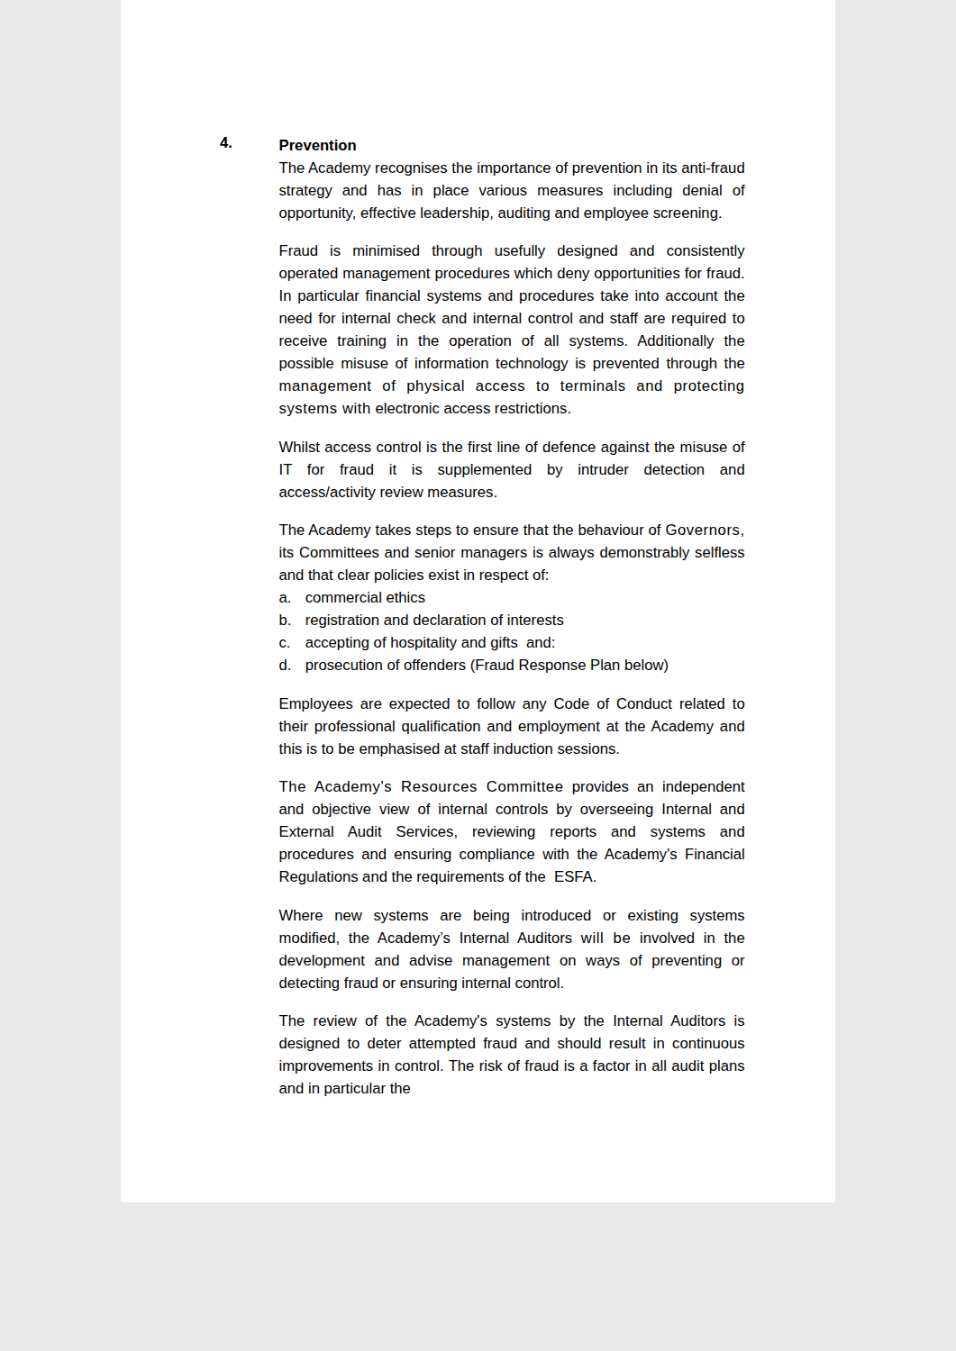4.
Prevention
The Academy recognises the importance of prevention in its anti-fraud strategy and has in place various measures including denial of opportunity, effective leadership, auditing and employee screening.
Fraud is minimised through usefully designed and consistently operated management procedures which deny opportunities for fraud. In particular financial systems and procedures take into account the need for internal check and internal control and staff are required to receive training in the operation of all systems. Additionally the possible misuse of information technology is prevented through the management of physical access to terminals and protecting systems with electronic access restrictions.
Whilst access control is the first line of defence against the misuse of IT for fraud it is supplemented by intruder detection and access/activity review measures.
The Academy takes steps to ensure that the behaviour of Governors, its Committees and senior managers is always demonstrably selfless and that clear policies exist in respect of:
a. commercial ethics
b. registration and declaration of interests
c. accepting of hospitality and gifts and:
d. prosecution of offenders (Fraud Response Plan below)
Employees are expected to follow any Code of Conduct related to their professional qualification and employment at the Academy and this is to be emphasised at staff induction sessions.
The Academy's Resources Committee provides an independent and objective view of internal controls by overseeing Internal and External Audit Services, reviewing reports and systems and procedures and ensuring compliance with the Academy's Financial Regulations and the requirements of the ESFA.
Where new systems are being introduced or existing systems modified, the Academy’s Internal Auditors will be involved in the development and advise management on ways of preventing or detecting fraud or ensuring internal control.
The review of the Academy's systems by the Internal Auditors is designed to deter attempted fraud and should result in continuous improvements in control. The risk of fraud is a factor in all audit plans and in particular the